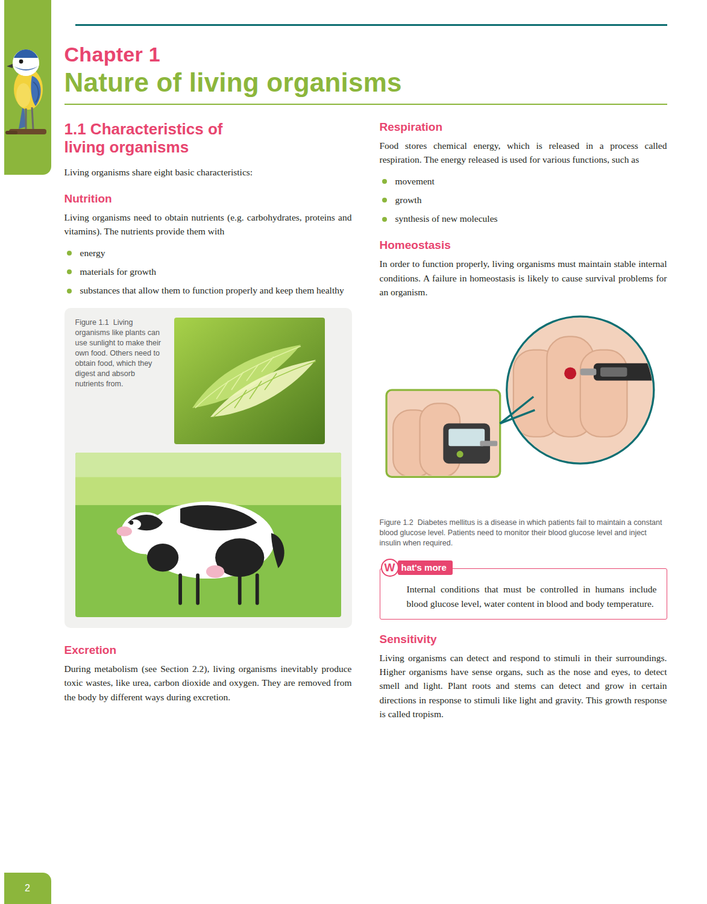Chapter 1
Nature of living organisms
1.1 Characteristics of
living organisms
Living organisms share eight basic characteristics:
Nutrition
Living organisms need to obtain nutrients (e.g. carbohydrates, proteins and vitamins). The nutrients provide them with
energy
materials for growth
substances that allow them to function properly and keep them healthy
Figure 1.1 Living organisms like plants can use sunlight to make their own food. Others need to obtain food, which they digest and absorb nutrients from.
Excretion
During metabolism (see Section 2.2), living organisms inevitably produce toxic wastes, like urea, carbon dioxide and oxygen. They are removed from the body by different ways during excretion.
Respiration
Food stores chemical energy, which is released in a process called respiration. The energy released is used for various functions, such as
movement
growth
synthesis of new molecules
Homeostasis
In order to function properly, living organisms must maintain stable internal conditions. A failure in homeostasis is likely to cause survival problems for an organism.
Figure 1.2 Diabetes mellitus is a disease in which patients fail to maintain a constant blood glucose level. Patients need to monitor their blood glucose level and inject insulin when required.
W
hat's more
Internal conditions that must be controlled in humans include blood glucose level, water content in blood and body temperature.
Sensitivity
Living organisms can detect and respond to stimuli in their surroundings. Higher organisms have sense organs, such as the nose and eyes, to detect smell and light. Plant roots and stems can detect and grow in certain directions in response to stimuli like light and gravity. This growth response is called tropism.
2